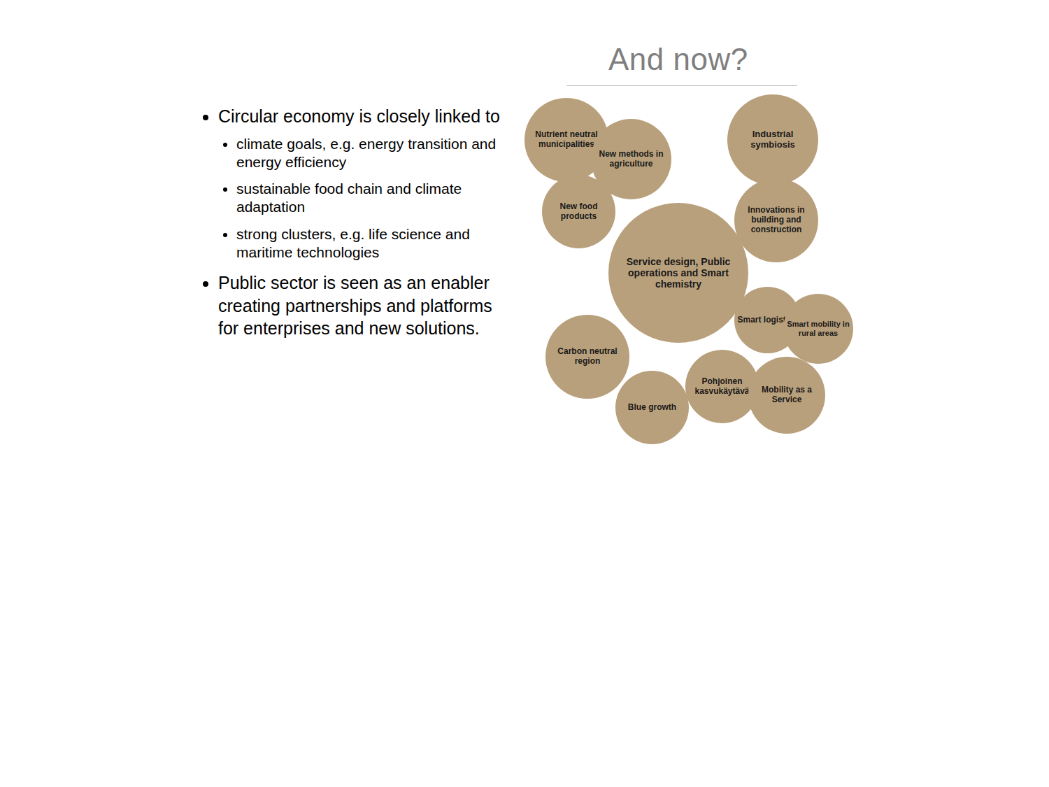Circular economy is closely linked to
climate goals, e.g. energy transition and energy efficiency
sustainable food chain and climate adaptation
strong clusters, e.g. life science and maritime technologies
Public sector is seen as an enabler creating partnerships and platforms for enterprises and new solutions.
And now?
Nutrient neutral municipalities
New methods in agriculture
Industrial symbiosis
New food products
Innovations in building and construction
Service design, Public operations and Smart chemistry
Smart logistics
Smart mobility in rural areas
Carbon neutral region
Pohjoinen kasvukäytävä
Mobility as a Service
Blue growth